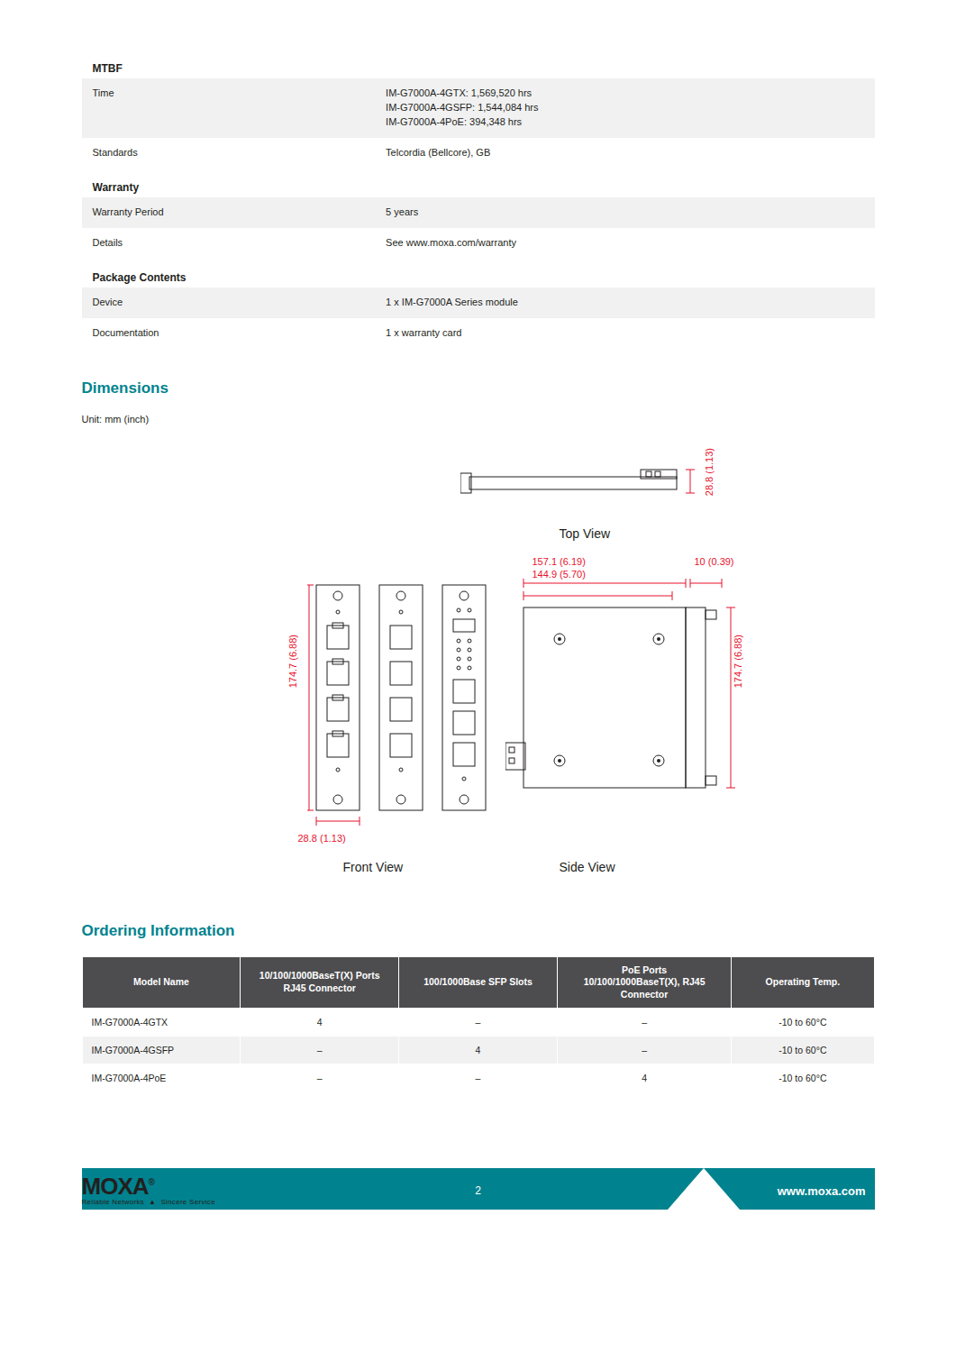MTBF
| Time | IM-G7000A-4GTX: 1,569,520 hrs IM-G7000A-4GSFP: 1,544,084 hrs IM-G7000A-4PoE: 394,348 hrs |
| Standards | Telcordia (Bellcore), GB |
Warranty
| Warranty Period | 5 years |
| Details | See www.moxa.com/warranty |
Package Contents
| Device | 1 x IM-G7000A Series module |
| Documentation | 1 x warranty card |
Dimensions
Unit: mm (inch)
28.8 (1.13)
Top View
174.7 (6.88)
28.8 (1.13)
Front View
157.1 (6.19)
144.9 (5.70)
10 (0.39)
174.7 (6.88)
Side View
Ordering Information
| Model Name | 10/100/1000BaseT(X) Ports RJ45 Connector | 100/1000Base SFP Slots | PoE Ports 10/100/1000BaseT(X), RJ45 Connector | Operating Temp. |
| --- | --- | --- | --- | --- |
| IM-G7000A-4GTX | 4 | – | – | -10 to 60°C |
| IM-G7000A-4GSFP | – | 4 | – | -10 to 60°C |
| IM-G7000A-4PoE | – | – | 4 | -10 to 60°C |
MOXA®
Reliable Networks ▲ Sincere Service
2
www.moxa.com